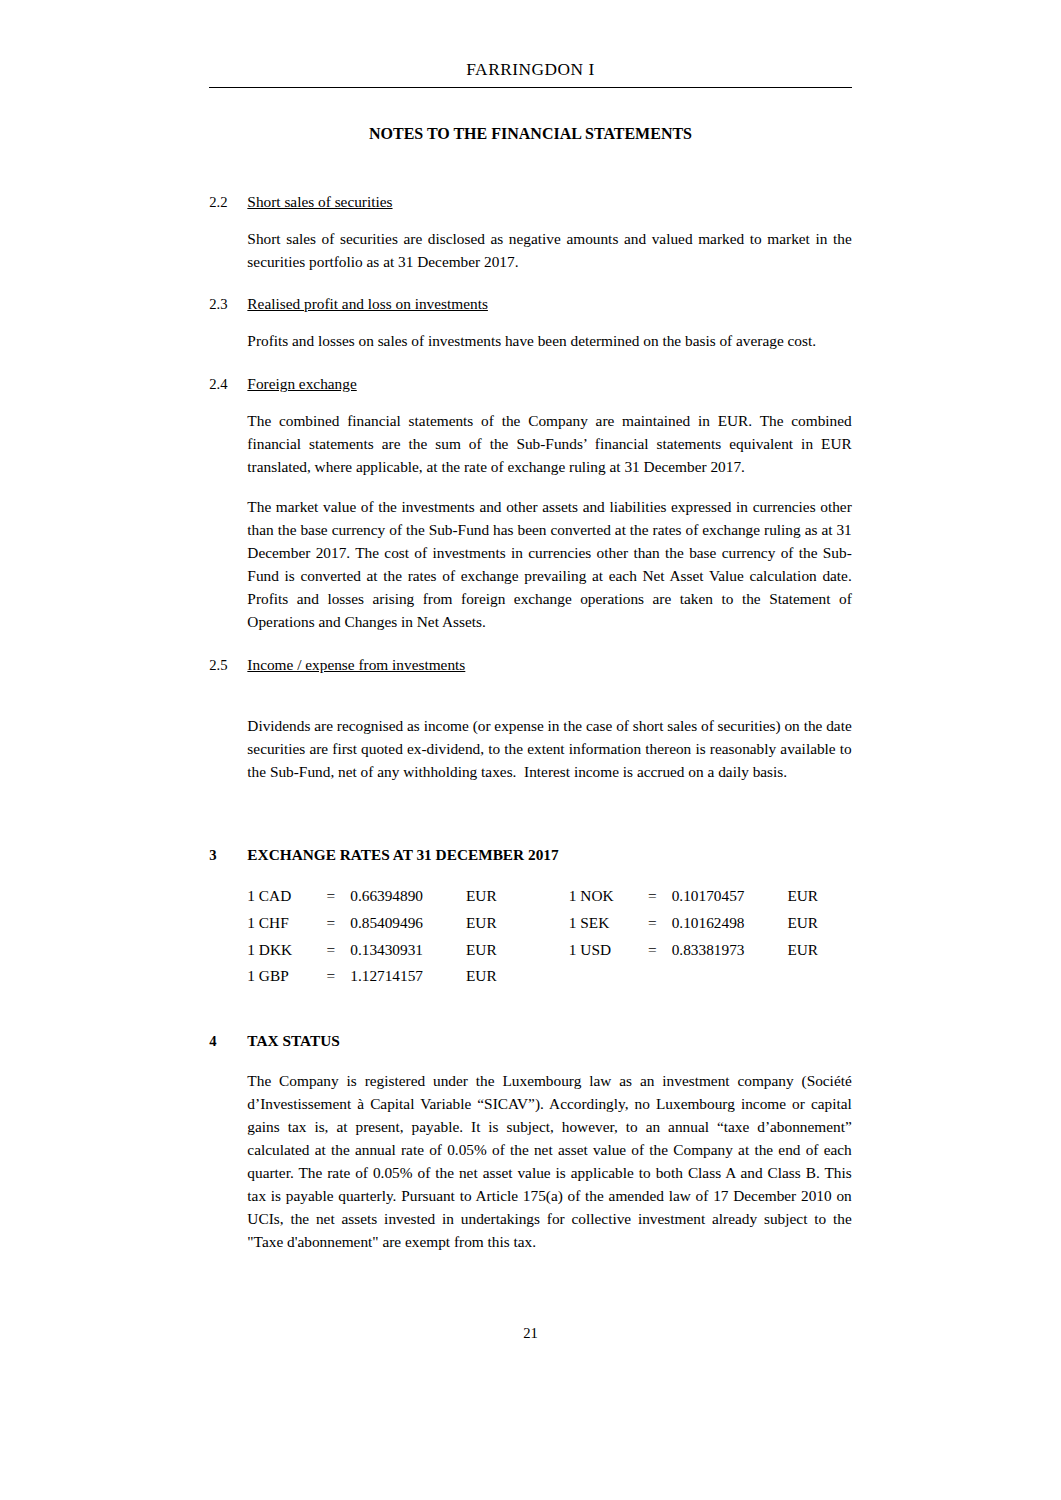FARRINGDON I
NOTES TO THE FINANCIAL STATEMENTS
2.2
Short sales of securities
Short sales of securities are disclosed as negative amounts and valued marked to market in the securities portfolio as at 31 December 2017.
2.3
Realised profit and loss on investments
Profits and losses on sales of investments have been determined on the basis of average cost.
2.4
Foreign exchange
The combined financial statements of the Company are maintained in EUR. The combined financial statements are the sum of the Sub-Funds’ financial statements equivalent in EUR translated, where applicable, at the rate of exchange ruling at 31 December 2017.
The market value of the investments and other assets and liabilities expressed in currencies other than the base currency of the Sub-Fund has been converted at the rates of exchange ruling as at 31 December 2017. The cost of investments in currencies other than the base currency of the Sub-Fund is converted at the rates of exchange prevailing at each Net Asset Value calculation date. Profits and losses arising from foreign exchange operations are taken to the Statement of Operations and Changes in Net Assets.
2.5
Income / expense from investments
Dividends are recognised as income (or expense in the case of short sales of securities) on the date securities are first quoted ex-dividend, to the extent information thereon is reasonably available to the Sub-Fund, net of any withholding taxes. Interest income is accrued on a daily basis.
3
EXCHANGE RATES AT 31 DECEMBER 2017
| 1 CAD | = | 0.66394890 | EUR | | 1 NOK | = | 0.10170457 | EUR |
| 1 CHF | = | 0.85409496 | EUR | | 1 SEK | = | 0.10162498 | EUR |
| 1 DKK | = | 0.13430931 | EUR | | 1 USD | = | 0.83381973 | EUR |
| 1 GBP | = | 1.12714157 | EUR | | | | | |
4
TAX STATUS
The Company is registered under the Luxembourg law as an investment company (Société d’Investissement à Capital Variable “SICAV”). Accordingly, no Luxembourg income or capital gains tax is, at present, payable. It is subject, however, to an annual “taxe d’abonnement” calculated at the annual rate of 0.05% of the net asset value of the Company at the end of each quarter. The rate of 0.05% of the net asset value is applicable to both Class A and Class B. This tax is payable quarterly. Pursuant to Article 175(a) of the amended law of 17 December 2010 on UCIs, the net assets invested in undertakings for collective investment already subject to the "Taxe d'abonnement" are exempt from this tax.
21